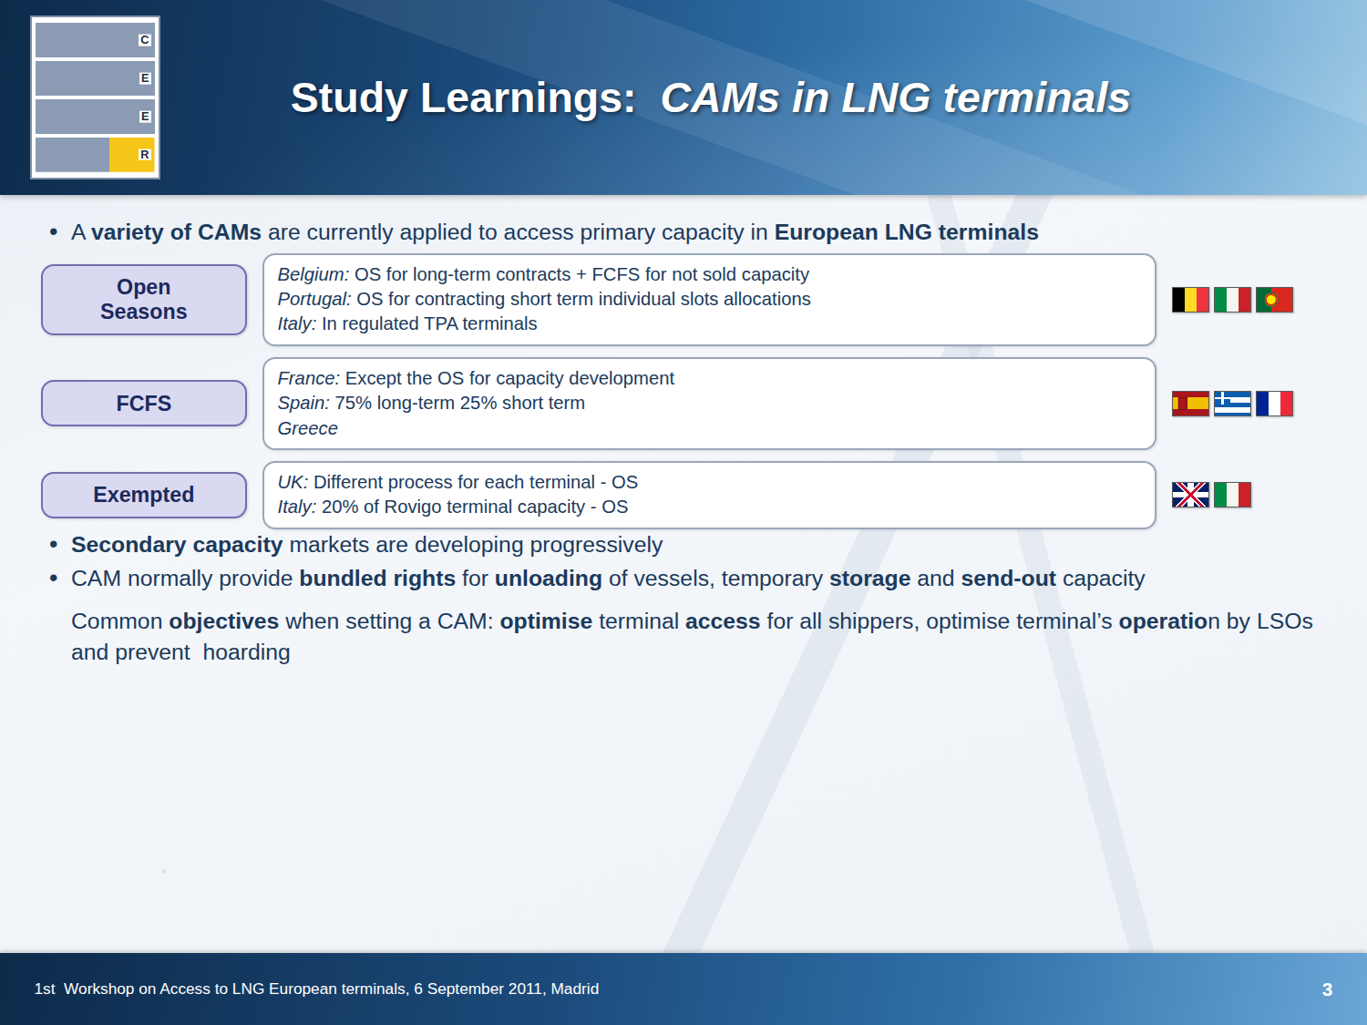C
E
E
R
Study Learnings: CAMs in LNG terminals
A variety of CAMs are currently applied to access primary capacity in European LNG terminals
Open
Seasons
Belgium: OS for long-term contracts + FCFS for not sold capacity
Portugal: OS for contracting short term individual slots allocations
Italy: In regulated TPA terminals
FCFS
France: Except the OS for capacity development
Spain: 75% long-term 25% short term
Greece
Exempted
UK: Different process for each terminal - OS
Italy: 20% of Rovigo terminal capacity - OS
Secondary capacity markets are developing progressively
CAM normally provide bundled rights for unloading of vessels, temporary storage and send-out capacity
Common objectives when setting a CAM: optimise terminal access for all shippers, optimise terminal’s operation by LSOs and prevent hoarding
1st Workshop on Access to LNG European terminals, 6 September 2011, Madrid
3